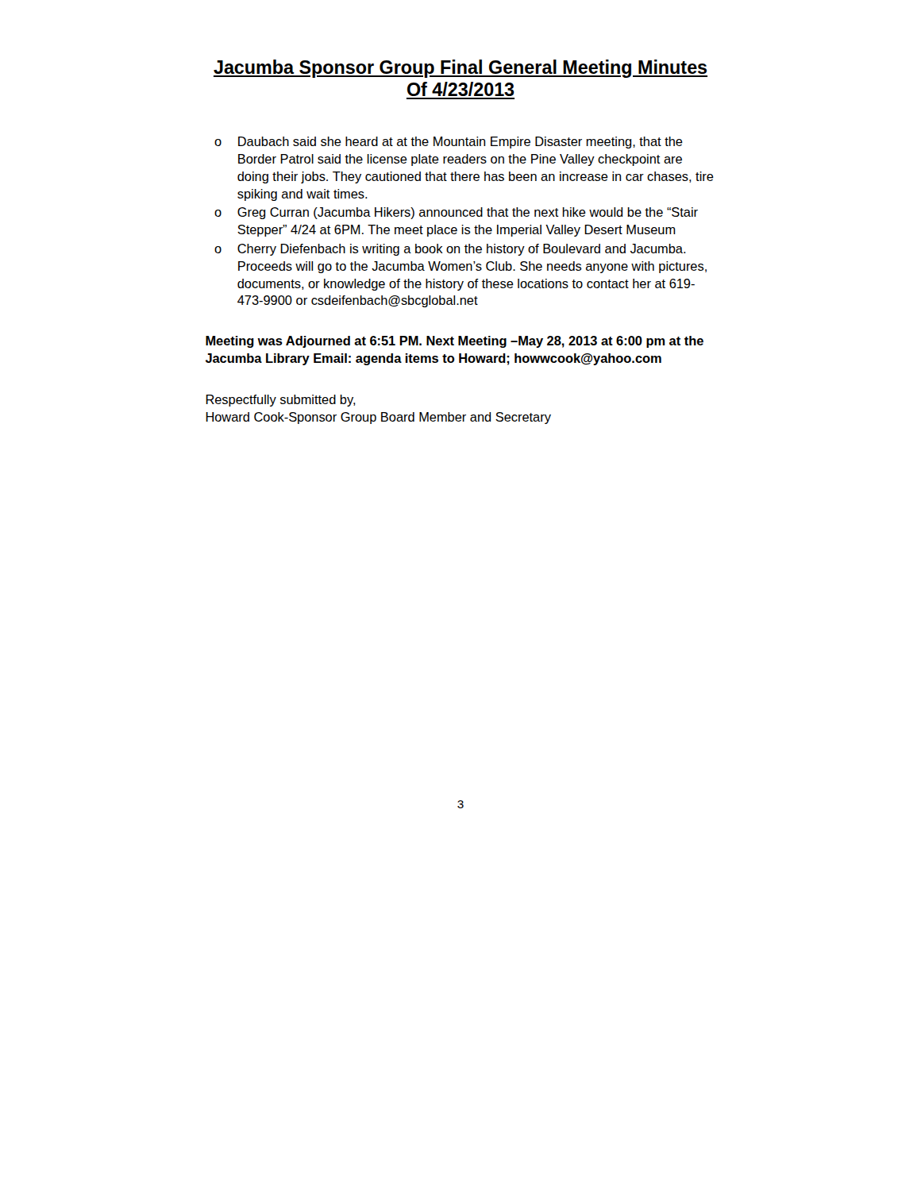Jacumba Sponsor Group Final General Meeting Minutes Of 4/23/2013
Daubach said she heard at at the Mountain Empire Disaster meeting, that the Border Patrol said the license plate readers on the Pine Valley checkpoint are doing their jobs. They cautioned that there has been an increase in car chases, tire spiking and wait times.
Greg Curran (Jacumba Hikers) announced that the next hike would be the “Stair Stepper” 4/24 at 6PM. The meet place is the Imperial Valley Desert Museum
Cherry Diefenbach is writing a book on the history of Boulevard and Jacumba. Proceeds will go to the Jacumba Women’s Club. She needs anyone with pictures, documents, or knowledge of the history of these locations to contact her at 619-473-9900 or csdeifenbach@sbcglobal.net
Meeting was Adjourned at 6:51 PM. Next Meeting –May 28, 2013 at 6:00 pm at the Jacumba Library Email: agenda items to Howard; howwcook@yahoo.com
Respectfully submitted by,
Howard Cook-Sponsor Group Board Member and Secretary
3